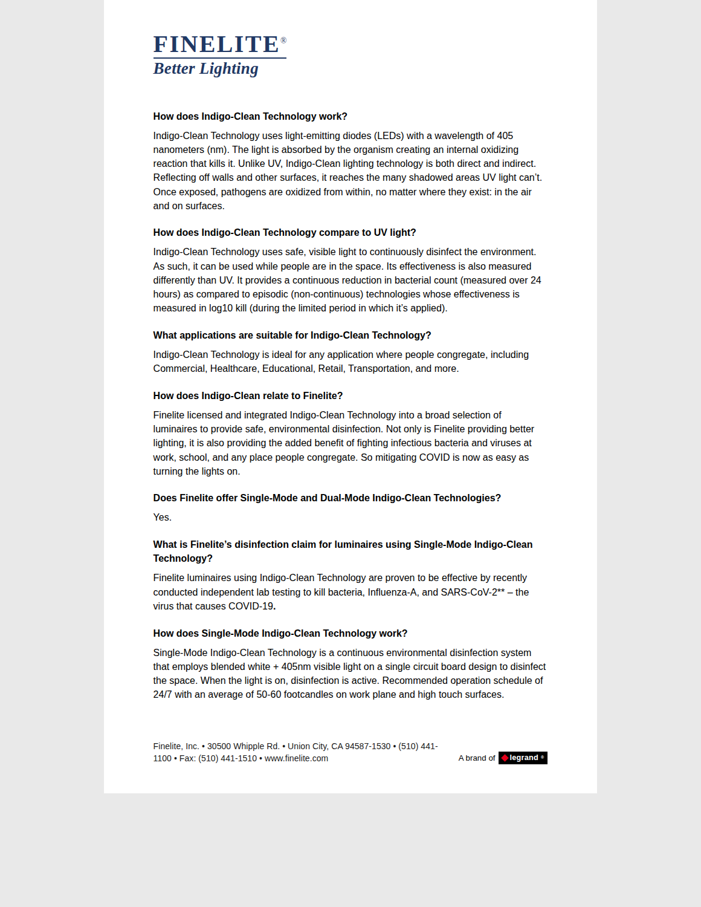FINELITE®
Better Lighting
How does Indigo-Clean Technology work?
Indigo-Clean Technology uses light-emitting diodes (LEDs) with a wavelength of 405 nanometers (nm). The light is absorbed by the organism creating an internal oxidizing reaction that kills it. Unlike UV, Indigo-Clean lighting technology is both direct and indirect. Reflecting off walls and other surfaces, it reaches the many shadowed areas UV light can’t. Once exposed, pathogens are oxidized from within, no matter where they exist: in the air and on surfaces.
How does Indigo-Clean Technology compare to UV light?
Indigo-Clean Technology uses safe, visible light to continuously disinfect the environment. As such, it can be used while people are in the space. Its effectiveness is also measured differently than UV. It provides a continuous reduction in bacterial count (measured over 24 hours) as compared to episodic (non-continuous) technologies whose effectiveness is measured in log10 kill (during the limited period in which it’s applied).
What applications are suitable for Indigo-Clean Technology?
Indigo-Clean Technology is ideal for any application where people congregate, including Commercial, Healthcare, Educational, Retail, Transportation, and more.
How does Indigo-Clean relate to Finelite?
Finelite licensed and integrated Indigo-Clean Technology into a broad selection of luminaires to provide safe, environmental disinfection. Not only is Finelite providing better lighting, it is also providing the added benefit of fighting infectious bacteria and viruses at work, school, and any place people congregate. So mitigating COVID is now as easy as turning the lights on.
Does Finelite offer Single-Mode and Dual-Mode Indigo-Clean Technologies?
Yes.
What is Finelite’s disinfection claim for luminaires using Single-Mode Indigo-Clean Technology?
Finelite luminaires using Indigo-Clean Technology are proven to be effective by recently conducted independent lab testing to kill bacteria, Influenza-A, and SARS-CoV-2** – the virus that causes COVID-19.
How does Single-Mode Indigo-Clean Technology work?
Single-Mode Indigo-Clean Technology is a continuous environmental disinfection system that employs blended white + 405nm visible light on a single circuit board design to disinfect the space. When the light is on, disinfection is active. Recommended operation schedule of 24/7 with an average of 50-60 footcandles on work plane and high touch surfaces.
Finelite, Inc. • 30500 Whipple Rd. • Union City, CA 94587-1530 • (510) 441-1100 • Fax: (510) 441-1510 • www.finelite.com
A brand of legrand®